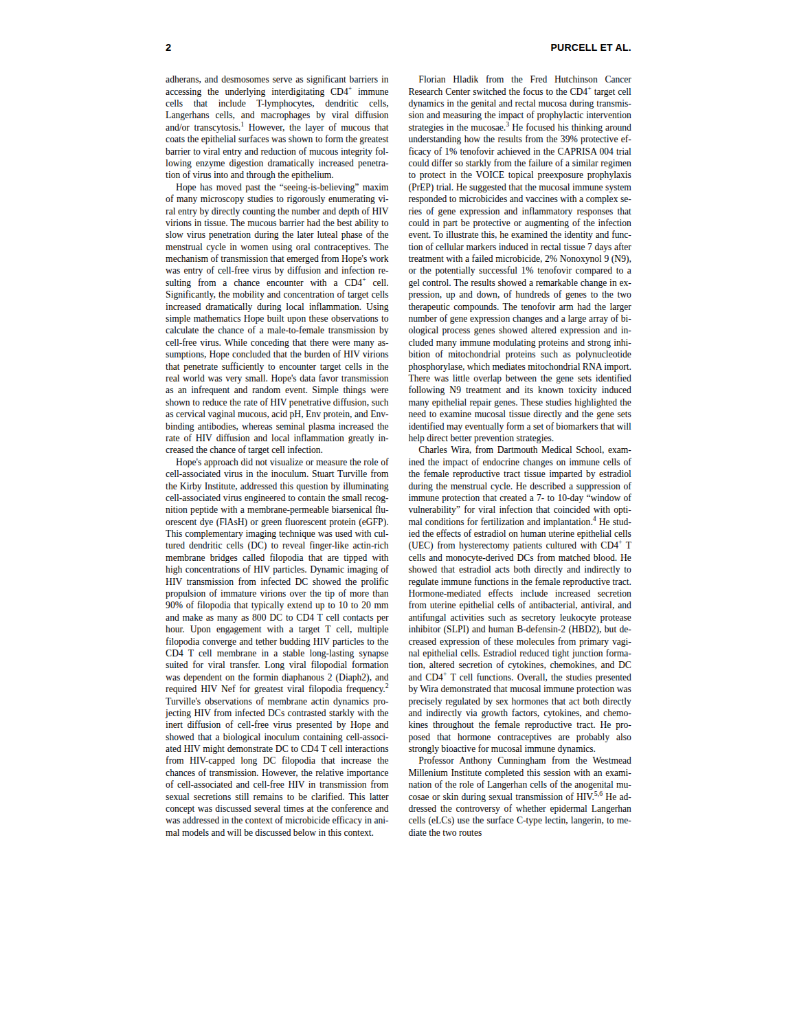2 PURCELL ET AL.
adherans, and desmosomes serve as significant barriers in accessing the underlying interdigitating CD4+ immune cells that include T-lymphocytes, dendritic cells, Langerhans cells, and macrophages by viral diffusion and/or transcytosis.1 However, the layer of mucous that coats the epithelial surfaces was shown to form the greatest barrier to viral entry and reduction of mucous integrity following enzyme digestion dramatically increased penetration of virus into and through the epithelium.
Hope has moved past the “seeing-is-believing” maxim of many microscopy studies to rigorously enumerating viral entry by directly counting the number and depth of HIV virions in tissue. The mucous barrier had the best ability to slow virus penetration during the later luteal phase of the menstrual cycle in women using oral contraceptives. The mechanism of transmission that emerged from Hope's work was entry of cell-free virus by diffusion and infection resulting from a chance encounter with a CD4+ cell. Significantly, the mobility and concentration of target cells increased dramatically during local inflammation. Using simple mathematics Hope built upon these observations to calculate the chance of a male-to-female transmission by cell-free virus. While conceding that there were many assumptions, Hope concluded that the burden of HIV virions that penetrate sufficiently to encounter target cells in the real world was very small. Hope's data favor transmission as an infrequent and random event. Simple things were shown to reduce the rate of HIV penetrative diffusion, such as cervical vaginal mucous, acid pH, Env protein, and Env-binding antibodies, whereas seminal plasma increased the rate of HIV diffusion and local inflammation greatly increased the chance of target cell infection.
Hope's approach did not visualize or measure the role of cell-associated virus in the inoculum. Stuart Turville from the Kirby Institute, addressed this question by illuminating cell-associated virus engineered to contain the small recognition peptide with a membrane-permeable biarsenical fluorescent dye (FlAsH) or green fluorescent protein (eGFP). This complementary imaging technique was used with cultured dendritic cells (DC) to reveal finger-like actin-rich membrane bridges called filopodia that are tipped with high concentrations of HIV particles. Dynamic imaging of HIV transmission from infected DC showed the prolific propulsion of immature virions over the tip of more than 90% of filopodia that typically extend up to 10 to 20 mm and make as many as 800 DC to CD4 T cell contacts per hour. Upon engagement with a target T cell, multiple filopodia converge and tether budding HIV particles to the CD4 T cell membrane in a stable long-lasting synapse suited for viral transfer. Long viral filopodial formation was dependent on the formin diaphanous 2 (Diaph2), and required HIV Nef for greatest viral filopodia frequency.2 Turville's observations of membrane actin dynamics projecting HIV from infected DCs contrasted starkly with the inert diffusion of cell-free virus presented by Hope and showed that a biological inoculum containing cell-associated HIV might demonstrate DC to CD4 T cell interactions from HIV-capped long DC filopodia that increase the chances of transmission. However, the relative importance of cell-associated and cell-free HIV in transmission from sexual secretions still remains to be clarified. This latter concept was discussed several times at the conference and was addressed in the context of microbicide efficacy in animal models and will be discussed below in this context.
Florian Hladik from the Fred Hutchinson Cancer Research Center switched the focus to the CD4+ target cell dynamics in the genital and rectal mucosa during transmission and measuring the impact of prophylactic intervention strategies in the mucosae.3 He focused his thinking around understanding how the results from the 39% protective efficacy of 1% tenofovir achieved in the CAPRISA 004 trial could differ so starkly from the failure of a similar regimen to protect in the VOICE topical preexposure prophylaxis (PrEP) trial. He suggested that the mucosal immune system responded to microbicides and vaccines with a complex series of gene expression and inflammatory responses that could in part be protective or augmenting of the infection event. To illustrate this, he examined the identity and function of cellular markers induced in rectal tissue 7 days after treatment with a failed microbicide, 2% Nonoxynol 9 (N9), or the potentially successful 1% tenofovir compared to a gel control. The results showed a remarkable change in expression, up and down, of hundreds of genes to the two therapeutic compounds. The tenofovir arm had the larger number of gene expression changes and a large array of biological process genes showed altered expression and included many immune modulating proteins and strong inhibition of mitochondrial proteins such as polynucleotide phosphorylase, which mediates mitochondrial RNA import. There was little overlap between the gene sets identified following N9 treatment and its known toxicity induced many epithelial repair genes. These studies highlighted the need to examine mucosal tissue directly and the gene sets identified may eventually form a set of biomarkers that will help direct better prevention strategies.
Charles Wira, from Dartmouth Medical School, examined the impact of endocrine changes on immune cells of the female reproductive tract tissue imparted by estradiol during the menstrual cycle. He described a suppression of immune protection that created a 7- to 10-day “window of vulnerability” for viral infection that coincided with optimal conditions for fertilization and implantation.4 He studied the effects of estradiol on human uterine epithelial cells (UEC) from hysterectomy patients cultured with CD4+ T cells and monocyte-derived DCs from matched blood. He showed that estradiol acts both directly and indirectly to regulate immune functions in the female reproductive tract. Hormone-mediated effects include increased secretion from uterine epithelial cells of antibacterial, antiviral, and antifungal activities such as secretory leukocyte protease inhibitor (SLPI) and human B-defensin-2 (HBD2), but decreased expression of these molecules from primary vaginal epithelial cells. Estradiol reduced tight junction formation, altered secretion of cytokines, chemokines, and DC and CD4+ T cell functions. Overall, the studies presented by Wira demonstrated that mucosal immune protection was precisely regulated by sex hormones that act both directly and indirectly via growth factors, cytokines, and chemokines throughout the female reproductive tract. He proposed that hormone contraceptives are probably also strongly bioactive for mucosal immune dynamics.
Professor Anthony Cunningham from the Westmead Millenium Institute completed this session with an examination of the role of Langerhan cells of the anogenital mucosae or skin during sexual transmission of HIV.5,6 He addressed the controversy of whether epidermal Langerhan cells (eLCs) use the surface C-type lectin, langerin, to mediate the two routes